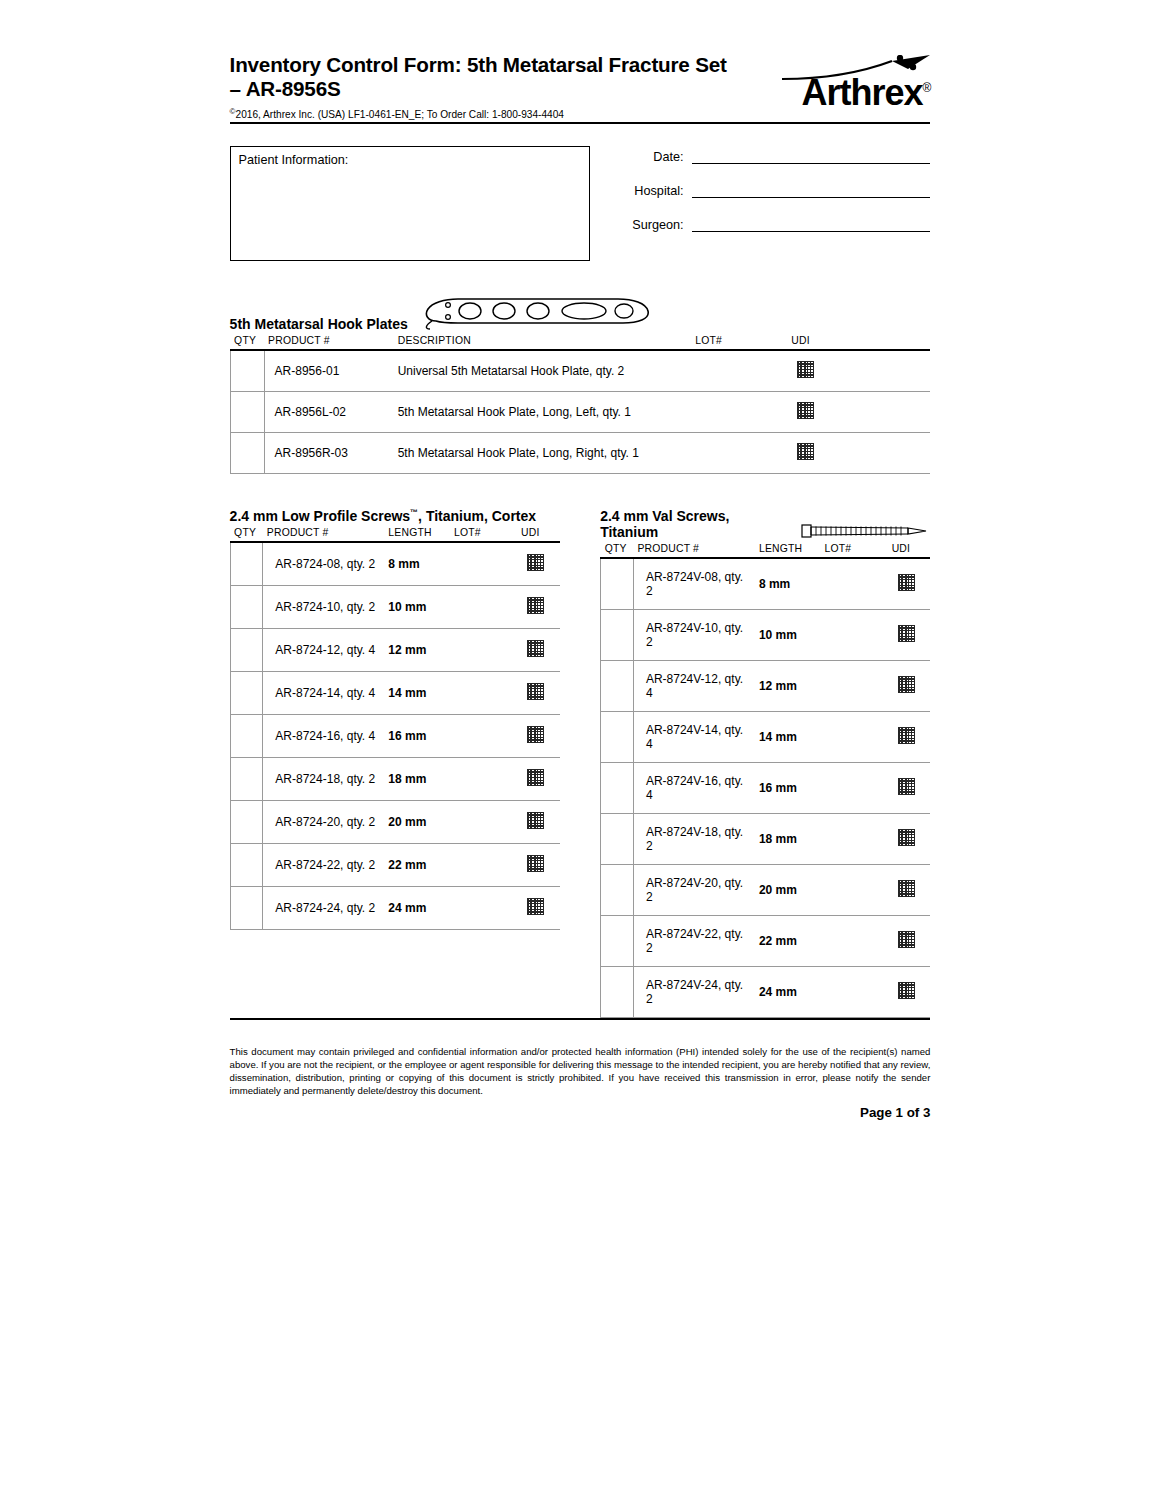Inventory Control Form: 5th Metatarsal Fracture Set – AR-8956S
©2016, Arthrex Inc. (USA) LF1-0461-EN_E; To Order Call: 1-800-934-4404
Arthrex®
Patient Information:
Date:
Hospital:
Surgeon:
5th Metatarsal Hook Plates
| QTY | PRODUCT # | DESCRIPTION | LOT# | UDI | |
| --- | --- | --- | --- | --- | --- |
| | AR-8956-01 | Universal 5th Metatarsal Hook Plate, qty. 2 | | | |
| | AR-8956L-02 | 5th Metatarsal Hook Plate, Long, Left, qty. 1 | | | |
| | AR-8956R-03 | 5th Metatarsal Hook Plate, Long, Right, qty. 1 | | | |
2.4 mm Low Profile Screws™, Titanium, Cortex
| QTY | PRODUCT # | LENGTH | LOT# | UDI |
| --- | --- | --- | --- | --- |
| | AR-8724-08, qty. 2 | 8 mm | | |
| | AR-8724-10, qty. 2 | 10 mm | | |
| | AR-8724-12, qty. 4 | 12 mm | | |
| | AR-8724-14, qty. 4 | 14 mm | | |
| | AR-8724-16, qty. 4 | 16 mm | | |
| | AR-8724-18, qty. 2 | 18 mm | | |
| | AR-8724-20, qty. 2 | 20 mm | | |
| | AR-8724-22, qty. 2 | 22 mm | | |
| | AR-8724-24, qty. 2 | 24 mm | | |
2.4 mm Val Screws, Titanium
| QTY | PRODUCT # | LENGTH | LOT# | UDI |
| --- | --- | --- | --- | --- |
| | AR-8724V-08, qty. 2 | 8 mm | | |
| | AR-8724V-10, qty. 2 | 10 mm | | |
| | AR-8724V-12, qty. 4 | 12 mm | | |
| | AR-8724V-14, qty. 4 | 14 mm | | |
| | AR-8724V-16, qty. 4 | 16 mm | | |
| | AR-8724V-18, qty. 2 | 18 mm | | |
| | AR-8724V-20, qty. 2 | 20 mm | | |
| | AR-8724V-22, qty. 2 | 22 mm | | |
| | AR-8724V-24, qty. 2 | 24 mm | | |
This document may contain privileged and confidential information and/or protected health information (PHI) intended solely for the use of the recipient(s) named above. If you are not the recipient, or the employee or agent responsible for delivering this message to the intended recipient, you are hereby notified that any review, dissemination, distribution, printing or copying of this document is strictly prohibited. If you have received this transmission in error, please notify the sender immediately and permanently delete/destroy this document.
Page 1 of 3